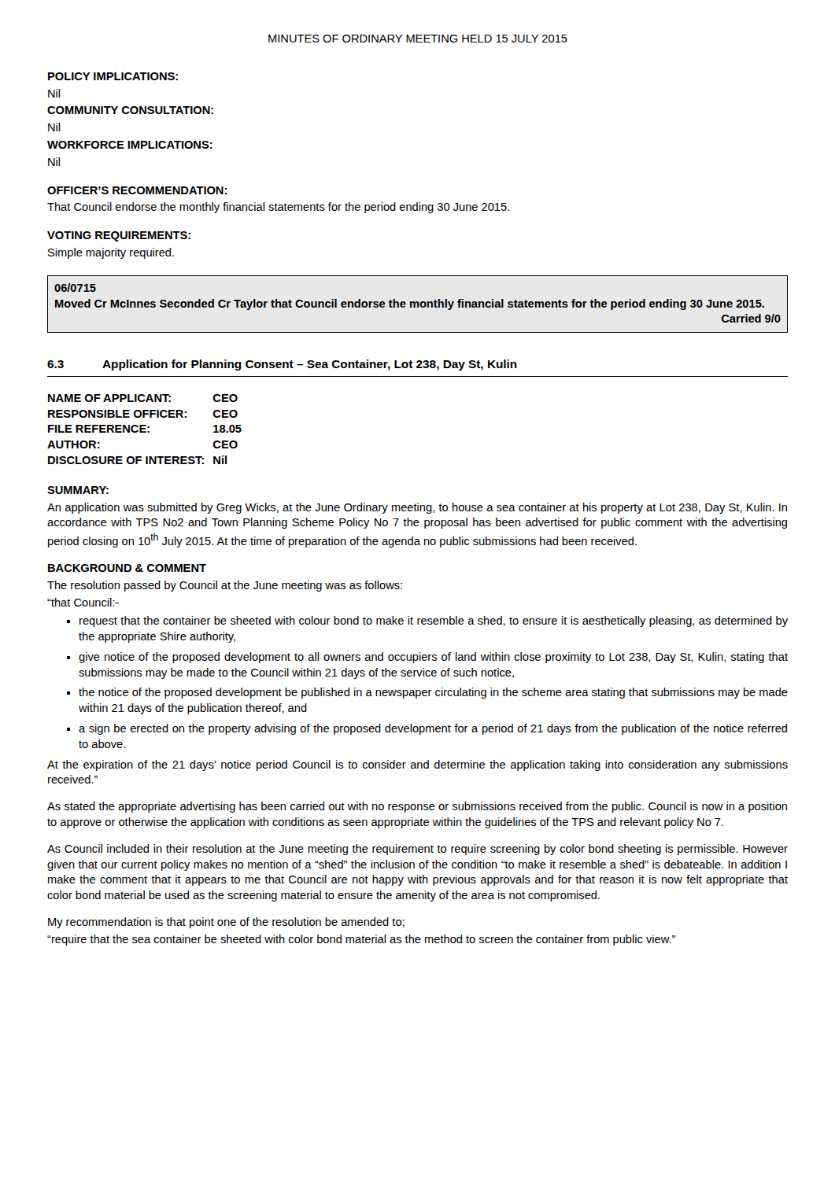MINUTES OF ORDINARY MEETING HELD 15 JULY 2015
POLICY IMPLICATIONS:
Nil
COMMUNITY CONSULTATION:
Nil
WORKFORCE IMPLICATIONS:
Nil
OFFICER’S RECOMMENDATION:
That Council endorse the monthly financial statements for the period ending 30 June 2015.
VOTING REQUIREMENTS:
Simple majority required.
06/0715
Moved Cr McInnes Seconded Cr Taylor that Council endorse the monthly financial statements for the period ending 30 June 2015.
Carried 9/0
6.3 Application for Planning Consent – Sea Container, Lot 238, Day St, Kulin
| NAME OF APPLICANT: | CEO |
| RESPONSIBLE OFFICER: | CEO |
| FILE REFERENCE: | 18.05 |
| AUTHOR: | CEO |
| DISCLOSURE OF INTEREST: | Nil |
SUMMARY:
An application was submitted by Greg Wicks, at the June Ordinary meeting, to house a sea container at his property at Lot 238, Day St, Kulin. In accordance with TPS No2 and Town Planning Scheme Policy No 7 the proposal has been advertised for public comment with the advertising period closing on 10th July 2015. At the time of preparation of the agenda no public submissions had been received.
BACKGROUND & COMMENT
The resolution passed by Council at the June meeting was as follows:
“that Council:-
request that the container be sheeted with colour bond to make it resemble a shed, to ensure it is aesthetically pleasing, as determined by the appropriate Shire authority,
give notice of the proposed development to all owners and occupiers of land within close proximity to Lot 238, Day St, Kulin, stating that submissions may be made to the Council within 21 days of the service of such notice,
the notice of the proposed development be published in a newspaper circulating in the scheme area stating that submissions may be made within 21 days of the publication thereof, and
a sign be erected on the property advising of the proposed development for a period of 21 days from the publication of the notice referred to above.
At the expiration of the 21 days’ notice period Council is to consider and determine the application taking into consideration any submissions received.”
As stated the appropriate advertising has been carried out with no response or submissions received from the public. Council is now in a position to approve or otherwise the application with conditions as seen appropriate within the guidelines of the TPS and relevant policy No 7.
As Council included in their resolution at the June meeting the requirement to require screening by color bond sheeting is permissible. However given that our current policy makes no mention of a “shed” the inclusion of the condition “to make it resemble a shed” is debateable. In addition I make the comment that it appears to me that Council are not happy with previous approvals and for that reason it is now felt appropriate that color bond material be used as the screening material to ensure the amenity of the area is not compromised.
My recommendation is that point one of the resolution be amended to;
“require that the sea container be sheeted with color bond material as the method to screen the container from public view.”